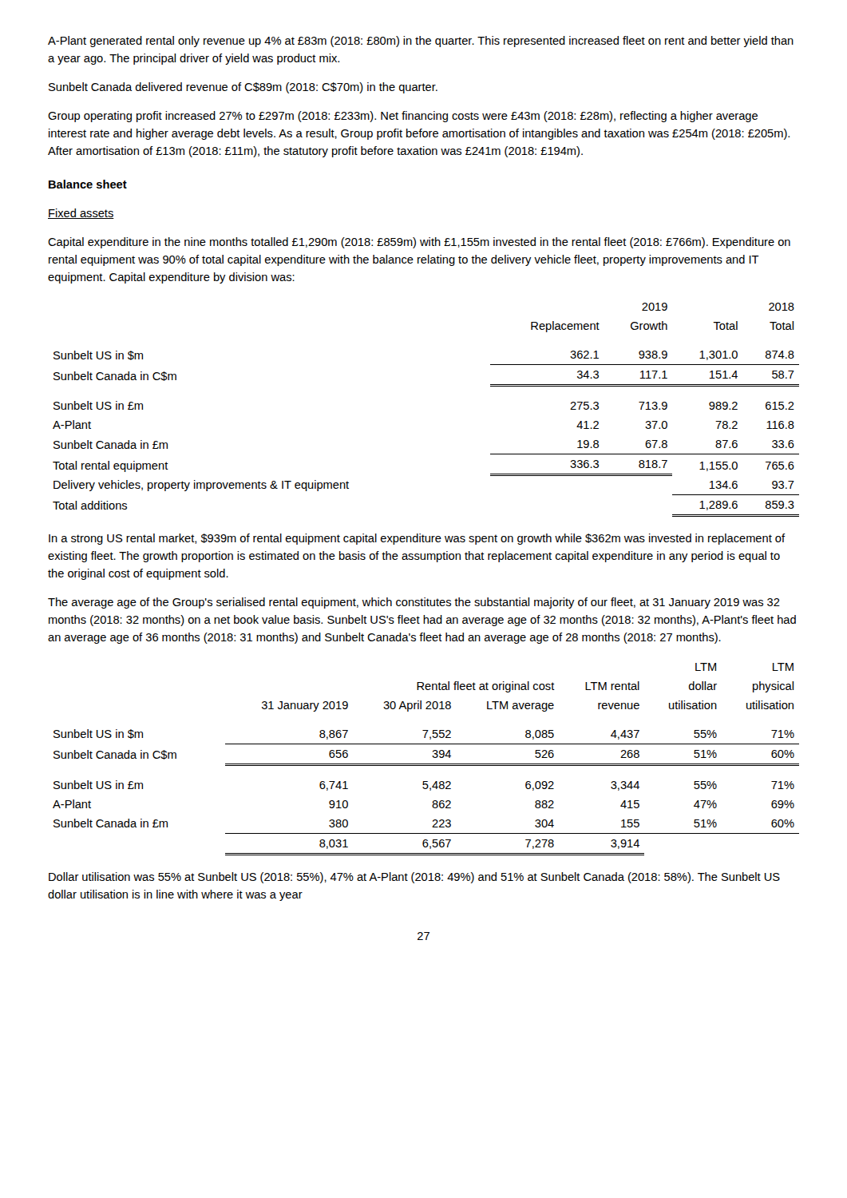A-Plant generated rental only revenue up 4% at £83m (2018: £80m) in the quarter. This represented increased fleet on rent and better yield than a year ago. The principal driver of yield was product mix.
Sunbelt Canada delivered revenue of C$89m (2018: C$70m) in the quarter.
Group operating profit increased 27% to £297m (2018: £233m). Net financing costs were £43m (2018: £28m), reflecting a higher average interest rate and higher average debt levels. As a result, Group profit before amortisation of intangibles and taxation was £254m (2018: £205m). After amortisation of £13m (2018: £11m), the statutory profit before taxation was £241m (2018: £194m).
Balance sheet
Fixed assets
Capital expenditure in the nine months totalled £1,290m (2018: £859m) with £1,155m invested in the rental fleet (2018: £766m). Expenditure on rental equipment was 90% of total capital expenditure with the balance relating to the delivery vehicle fleet, property improvements and IT equipment. Capital expenditure by division was:
| | | 2019 | | 2018 |
| | Replacement | Growth | Total | Total |
| Sunbelt US in $m | 362.1 | 938.9 | 1,301.0 | 874.8 |
| Sunbelt Canada in C$m | 34.3 | 117.1 | 151.4 | 58.7 |
| Sunbelt US in £m | 275.3 | 713.9 | 989.2 | 615.2 |
| A-Plant | 41.2 | 37.0 | 78.2 | 116.8 |
| Sunbelt Canada in £m | 19.8 | 67.8 | 87.6 | 33.6 |
| Total rental equipment | 336.3 | 818.7 | 1,155.0 | 765.6 |
| Delivery vehicles, property improvements & IT equipment | | | 134.6 | 93.7 |
| Total additions | | | 1,289.6 | 859.3 |
In a strong US rental market, $939m of rental equipment capital expenditure was spent on growth while $362m was invested in replacement of existing fleet. The growth proportion is estimated on the basis of the assumption that replacement capital expenditure in any period is equal to the original cost of equipment sold.
The average age of the Group's serialised rental equipment, which constitutes the substantial majority of our fleet, at 31 January 2019 was 32 months (2018: 32 months) on a net book value basis. Sunbelt US's fleet had an average age of 32 months (2018: 32 months), A-Plant's fleet had an average age of 36 months (2018: 31 months) and Sunbelt Canada's fleet had an average age of 28 months (2018: 27 months).
| | | | | | LTM | LTM |
| | Rental fleet at original cost | LTM rental | dollar | physical |
| | 31 January 2019 | 30 April 2018 | LTM average | revenue | utilisation | utilisation |
| Sunbelt US in $m | 8,867 | 7,552 | 8,085 | 4,437 | 55% | 71% |
| Sunbelt Canada in C$m | 656 | 394 | 526 | 268 | 51% | 60% |
| Sunbelt US in £m | 6,741 | 5,482 | 6,092 | 3,344 | 55% | 71% |
| A-Plant | 910 | 862 | 882 | 415 | 47% | 69% |
| Sunbelt Canada in £m | 380 | 223 | 304 | 155 | 51% | 60% |
| | 8,031 | 6,567 | 7,278 | 3,914 | | |
Dollar utilisation was 55% at Sunbelt US (2018: 55%), 47% at A-Plant (2018: 49%) and 51% at Sunbelt Canada (2018: 58%). The Sunbelt US dollar utilisation is in line with where it was a year
27